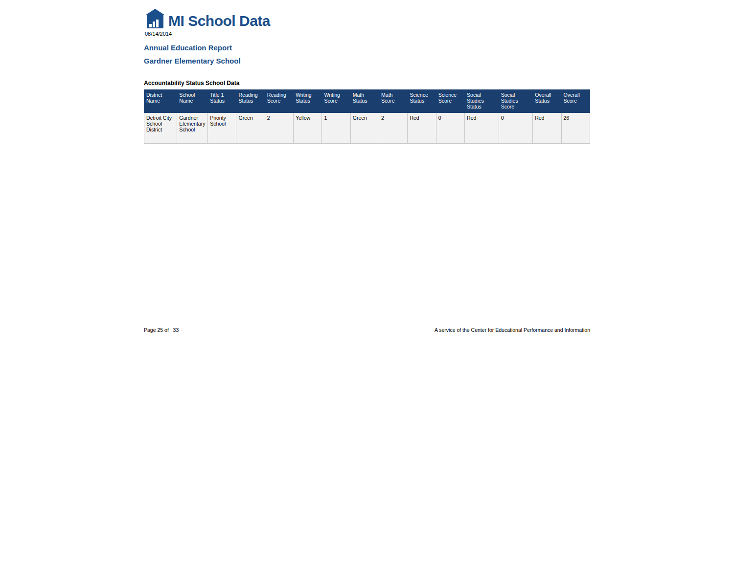MI School Data
08/14/2014
Annual Education Report
Gardner Elementary School
Accountability Status School Data
| District Name | School Name | Title 1 Status | Reading Status | Reading Score | Writing Status | Writing Score | Math Status | Math Score | Science Status | Science Score | Social Studies Status | Social Studies Score | Overall Status | Overall Score |
| --- | --- | --- | --- | --- | --- | --- | --- | --- | --- | --- | --- | --- | --- | --- |
| Detroit City School District | Gardner Elementary School | Priority School | Green | 2 | Yellow | 1 | Green | 2 | Red | 0 | Red | 0 | Red | 26 |
Page 25 of 33
A service of the Center for Educational Performance and Information